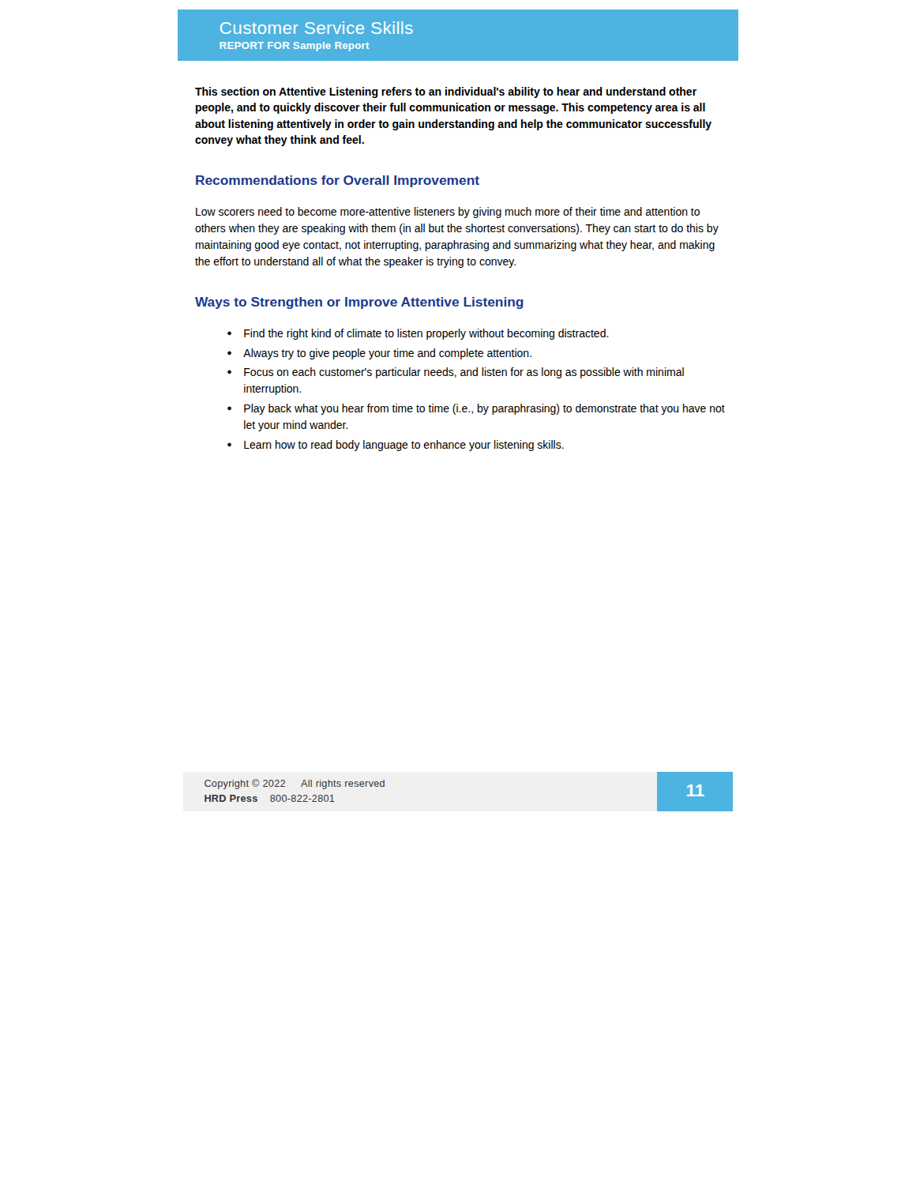Customer Service Skills
REPORT FOR Sample Report
This section on Attentive Listening refers to an individual's ability to hear and understand other people, and to quickly discover their full communication or message. This competency area is all about listening attentively in order to gain understanding and help the communicator successfully convey what they think and feel.
Recommendations for Overall Improvement
Low scorers need to become more-attentive listeners by giving much more of their time and attention to others when they are speaking with them (in all but the shortest conversations). They can start to do this by maintaining good eye contact, not interrupting, paraphrasing and summarizing what they hear, and making the effort to understand all of what the speaker is trying to convey.
Ways to Strengthen or Improve Attentive Listening
Find the right kind of climate to listen properly without becoming distracted.
Always try to give people your time and complete attention.
Focus on each customer's particular needs, and listen for as long as possible with minimal interruption.
Play back what you hear from time to time (i.e., by paraphrasing) to demonstrate that you have not let your mind wander.
Learn how to read body language to enhance your listening skills.
Copyright © 2022 All rights reserved
HRD Press 800-822-2801
11